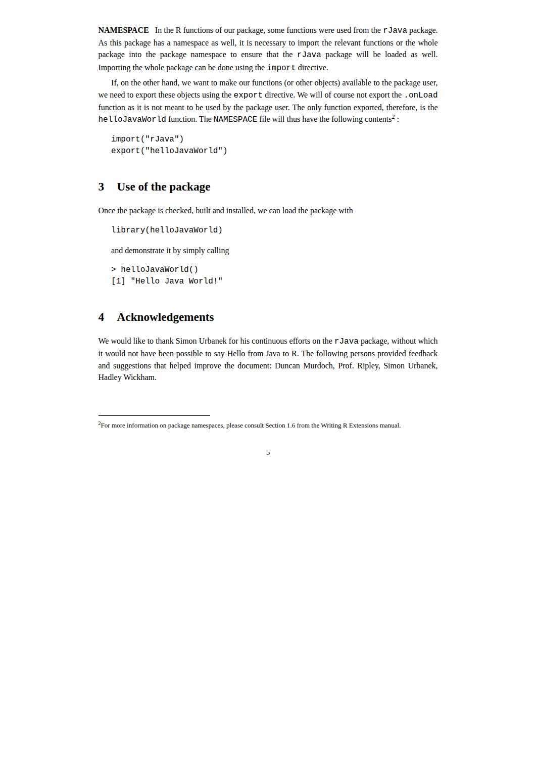NAMESPACE In the R functions of our package, some functions were used from the rJava package. As this package has a namespace as well, it is necessary to import the relevant functions or the whole package into the package namespace to ensure that the rJava package will be loaded as well. Importing the whole package can be done using the import directive.
If, on the other hand, we want to make our functions (or other objects) available to the package user, we need to export these objects using the export directive. We will of course not export the .onLoad function as it is not meant to be used by the package user. The only function exported, therefore, is the helloJavaWorld function. The NAMESPACE file will thus have the following contents2 :
import("rJava")
export("helloJavaWorld")
3 Use of the package
Once the package is checked, built and installed, we can load the package with
library(helloJavaWorld)
and demonstrate it by simply calling
> helloJavaWorld()
[1] "Hello Java World!"
4 Acknowledgements
We would like to thank Simon Urbanek for his continuous efforts on the rJava package, without which it would not have been possible to say Hello from Java to R. The following persons provided feedback and suggestions that helped improve the document: Duncan Murdoch, Prof. Ripley, Simon Urbanek, Hadley Wickham.
2For more information on package namespaces, please consult Section 1.6 from the Writing R Extensions manual.
5